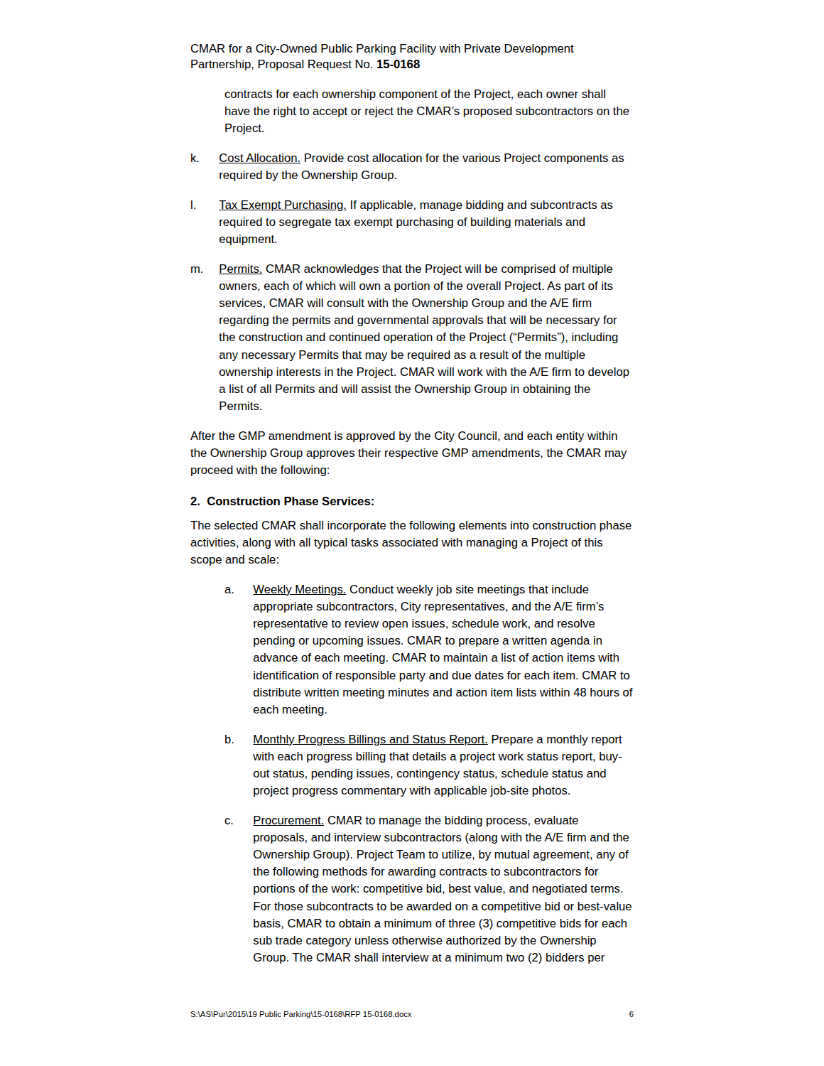CMAR for a City-Owned Public Parking Facility with Private Development Partnership, Proposal Request No. 15-0168
contracts for each ownership component of the Project, each owner shall have the right to accept or reject the CMAR’s proposed subcontractors on the Project.
k. Cost Allocation. Provide cost allocation for the various Project components as required by the Ownership Group.
l. Tax Exempt Purchasing. If applicable, manage bidding and subcontracts as required to segregate tax exempt purchasing of building materials and equipment.
m. Permits. CMAR acknowledges that the Project will be comprised of multiple owners, each of which will own a portion of the overall Project. As part of its services, CMAR will consult with the Ownership Group and the A/E firm regarding the permits and governmental approvals that will be necessary for the construction and continued operation of the Project (“Permits”), including any necessary Permits that may be required as a result of the multiple ownership interests in the Project. CMAR will work with the A/E firm to develop a list of all Permits and will assist the Ownership Group in obtaining the Permits.
After the GMP amendment is approved by the City Council, and each entity within the Ownership Group approves their respective GMP amendments, the CMAR may proceed with the following:
2. Construction Phase Services:
The selected CMAR shall incorporate the following elements into construction phase activities, along with all typical tasks associated with managing a Project of this scope and scale:
a. Weekly Meetings. Conduct weekly job site meetings that include appropriate subcontractors, City representatives, and the A/E firm’s representative to review open issues, schedule work, and resolve pending or upcoming issues. CMAR to prepare a written agenda in advance of each meeting. CMAR to maintain a list of action items with identification of responsible party and due dates for each item. CMAR to distribute written meeting minutes and action item lists within 48 hours of each meeting.
b. Monthly Progress Billings and Status Report. Prepare a monthly report with each progress billing that details a project work status report, buy-out status, pending issues, contingency status, schedule status and project progress commentary with applicable job-site photos.
c. Procurement. CMAR to manage the bidding process, evaluate proposals, and interview subcontractors (along with the A/E firm and the Ownership Group). Project Team to utilize, by mutual agreement, any of the following methods for awarding contracts to subcontractors for portions of the work: competitive bid, best value, and negotiated terms. For those subcontracts to be awarded on a competitive bid or best-value basis, CMAR to obtain a minimum of three (3) competitive bids for each sub trade category unless otherwise authorized by the Ownership Group. The CMAR shall interview at a minimum two (2) bidders per
S:\AS\Pur\2015\19 Public Parking\15-0168\RFP 15-0168.docx 6